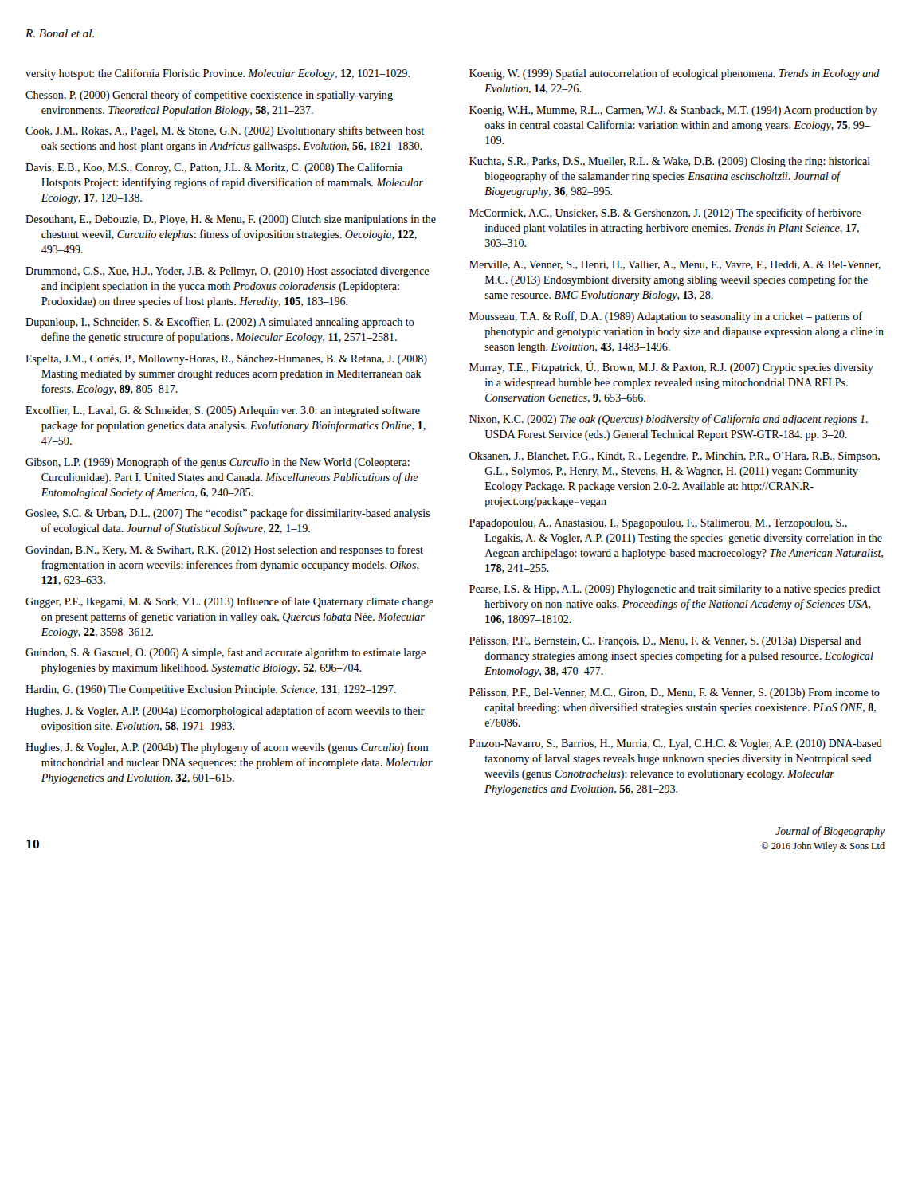R. Bonal et al.
versity hotspot: the California Floristic Province. Molecular Ecology, 12, 1021–1029.
Chesson, P. (2000) General theory of competitive coexistence in spatially-varying environments. Theoretical Population Biology, 58, 211–237.
Cook, J.M., Rokas, A., Pagel, M. & Stone, G.N. (2002) Evolutionary shifts between host oak sections and host-plant organs in Andricus gallwasps. Evolution, 56, 1821–1830.
Davis, E.B., Koo, M.S., Conroy, C., Patton, J.L. & Moritz, C. (2008) The California Hotspots Project: identifying regions of rapid diversification of mammals. Molecular Ecology, 17, 120–138.
Desouhant, E., Debouzie, D., Ploye, H. & Menu, F. (2000) Clutch size manipulations in the chestnut weevil, Curculio elephas: fitness of oviposition strategies. Oecologia, 122, 493–499.
Drummond, C.S., Xue, H.J., Yoder, J.B. & Pellmyr, O. (2010) Host-associated divergence and incipient speciation in the yucca moth Prodoxus coloradensis (Lepidoptera: Prodoxidae) on three species of host plants. Heredity, 105, 183–196.
Dupanloup, I., Schneider, S. & Excoffier, L. (2002) A simulated annealing approach to define the genetic structure of populations. Molecular Ecology, 11, 2571–2581.
Espelta, J.M., Cortés, P., Mollowny-Horas, R., Sánchez-Humanes, B. & Retana, J. (2008) Masting mediated by summer drought reduces acorn predation in Mediterranean oak forests. Ecology, 89, 805–817.
Excoffier, L., Laval, G. & Schneider, S. (2005) Arlequin ver. 3.0: an integrated software package for population genetics data analysis. Evolutionary Bioinformatics Online, 1, 47–50.
Gibson, L.P. (1969) Monograph of the genus Curculio in the New World (Coleoptera: Curculionidae). Part I. United States and Canada. Miscellaneous Publications of the Entomological Society of America, 6, 240–285.
Goslee, S.C. & Urban, D.L. (2007) The “ecodist” package for dissimilarity-based analysis of ecological data. Journal of Statistical Software, 22, 1–19.
Govindan, B.N., Kery, M. & Swihart, R.K. (2012) Host selection and responses to forest fragmentation in acorn weevils: inferences from dynamic occupancy models. Oikos, 121, 623–633.
Gugger, P.F., Ikegami, M. & Sork, V.L. (2013) Influence of late Quaternary climate change on present patterns of genetic variation in valley oak, Quercus lobata Née. Molecular Ecology, 22, 3598–3612.
Guindon, S. & Gascuel, O. (2006) A simple, fast and accurate algorithm to estimate large phylogenies by maximum likelihood. Systematic Biology, 52, 696–704.
Hardin, G. (1960) The Competitive Exclusion Principle. Science, 131, 1292–1297.
Hughes, J. & Vogler, A.P. (2004a) Ecomorphological adaptation of acorn weevils to their oviposition site. Evolution, 58, 1971–1983.
Hughes, J. & Vogler, A.P. (2004b) The phylogeny of acorn weevils (genus Curculio) from mitochondrial and nuclear DNA sequences: the problem of incomplete data. Molecular Phylogenetics and Evolution, 32, 601–615.
Koenig, W. (1999) Spatial autocorrelation of ecological phenomena. Trends in Ecology and Evolution, 14, 22–26.
Koenig, W.H., Mumme, R.L., Carmen, W.J. & Stanback, M.T. (1994) Acorn production by oaks in central coastal California: variation within and among years. Ecology, 75, 99–109.
Kuchta, S.R., Parks, D.S., Mueller, R.L. & Wake, D.B. (2009) Closing the ring: historical biogeography of the salamander ring species Ensatina eschscholtzii. Journal of Biogeography, 36, 982–995.
McCormick, A.C., Unsicker, S.B. & Gershenzon, J. (2012) The specificity of herbivore-induced plant volatiles in attracting herbivore enemies. Trends in Plant Science, 17, 303–310.
Merville, A., Venner, S., Henri, H., Vallier, A., Menu, F., Vavre, F., Heddi, A. & Bel-Venner, M.C. (2013) Endosymbiont diversity among sibling weevil species competing for the same resource. BMC Evolutionary Biology, 13, 28.
Mousseau, T.A. & Roff, D.A. (1989) Adaptation to seasonality in a cricket – patterns of phenotypic and genotypic variation in body size and diapause expression along a cline in season length. Evolution, 43, 1483–1496.
Murray, T.E., Fitzpatrick, Ú., Brown, M.J. & Paxton, R.J. (2007) Cryptic species diversity in a widespread bumble bee complex revealed using mitochondrial DNA RFLPs. Conservation Genetics, 9, 653–666.
Nixon, K.C. (2002) The oak (Quercus) biodiversity of California and adjacent regions 1. USDA Forest Service (eds.) General Technical Report PSW-GTR-184. pp. 3–20.
Oksanen, J., Blanchet, F.G., Kindt, R., Legendre, P., Minchin, P.R., O’Hara, R.B., Simpson, G.L., Solymos, P., Henry, M., Stevens, H. & Wagner, H. (2011) vegan: Community Ecology Package. R package version 2.0-2. Available at: http://CRAN.R-project.org/package=vegan
Papadopoulou, A., Anastasiou, I., Spagopoulou, F., Stalimerou, M., Terzopoulou, S., Legakis, A. & Vogler, A.P. (2011) Testing the species–genetic diversity correlation in the Aegean archipelago: toward a haplotype-based macroecology? The American Naturalist, 178, 241–255.
Pearse, I.S. & Hipp, A.L. (2009) Phylogenetic and trait similarity to a native species predict herbivory on non-native oaks. Proceedings of the National Academy of Sciences USA, 106, 18097–18102.
Pélisson, P.F., Bernstein, C., François, D., Menu, F. & Venner, S. (2013a) Dispersal and dormancy strategies among insect species competing for a pulsed resource. Ecological Entomology, 38, 470–477.
Pélisson, P.F., Bel-Venner, M.C., Giron, D., Menu, F. & Venner, S. (2013b) From income to capital breeding: when diversified strategies sustain species coexistence. PLoS ONE, 8, e76086.
Pinzon-Navarro, S., Barrios, H., Murria, C., Lyal, C.H.C. & Vogler, A.P. (2010) DNA-based taxonomy of larval stages reveals huge unknown species diversity in Neotropical seed weevils (genus Conotrachelus): relevance to evolutionary ecology. Molecular Phylogenetics and Evolution, 56, 281–293.
10
Journal of Biogeography
© 2016 John Wiley & Sons Ltd